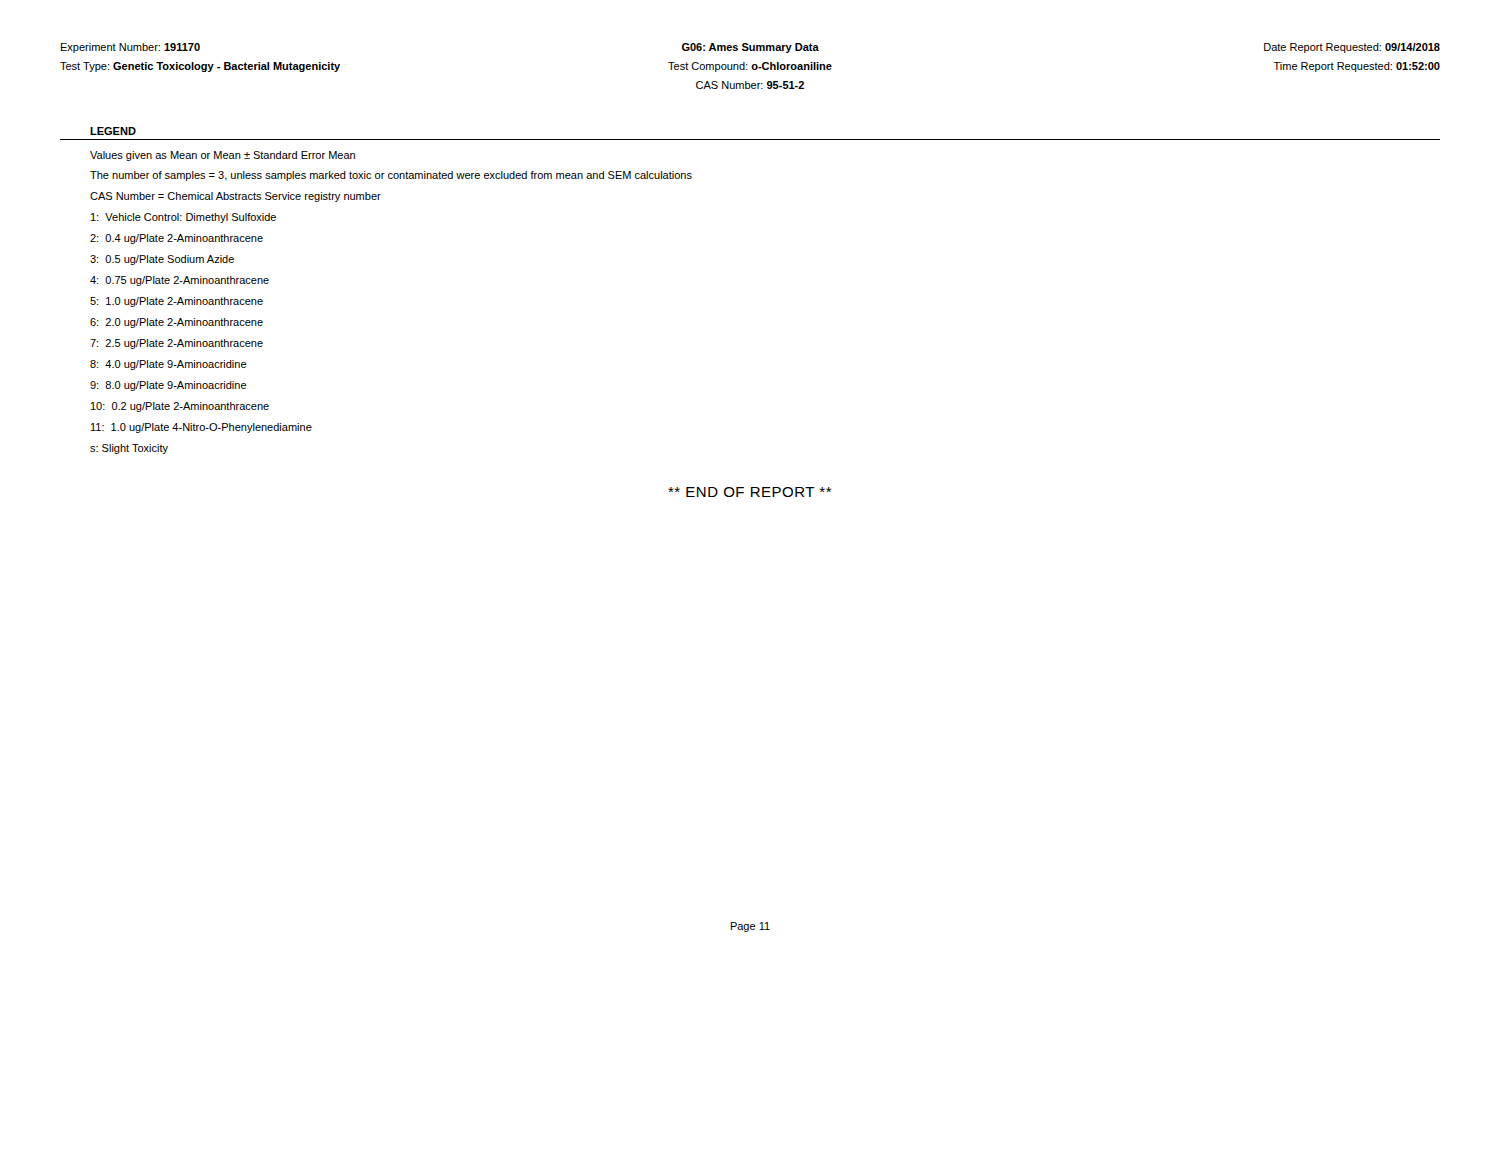Experiment Number: 191170
Test Type: Genetic Toxicology - Bacterial Mutagenicity
G06: Ames Summary Data
Test Compound: o-Chloroaniline
CAS Number: 95-51-2
Date Report Requested: 09/14/2018
Time Report Requested: 01:52:00
LEGEND
Values given as Mean or Mean ± Standard Error Mean
The number of samples = 3, unless samples marked toxic or contaminated were excluded from mean and SEM calculations
CAS Number = Chemical Abstracts Service registry number
1: Vehicle Control: Dimethyl Sulfoxide
2: 0.4 ug/Plate 2-Aminoanthracene
3: 0.5 ug/Plate Sodium Azide
4: 0.75 ug/Plate 2-Aminoanthracene
5: 1.0 ug/Plate 2-Aminoanthracene
6: 2.0 ug/Plate 2-Aminoanthracene
7: 2.5 ug/Plate 2-Aminoanthracene
8: 4.0 ug/Plate 9-Aminoacridine
9: 8.0 ug/Plate 9-Aminoacridine
10: 0.2 ug/Plate 2-Aminoanthracene
11: 1.0 ug/Plate 4-Nitro-O-Phenylenediamine
s: Slight Toxicity
** END OF REPORT **
Page 11